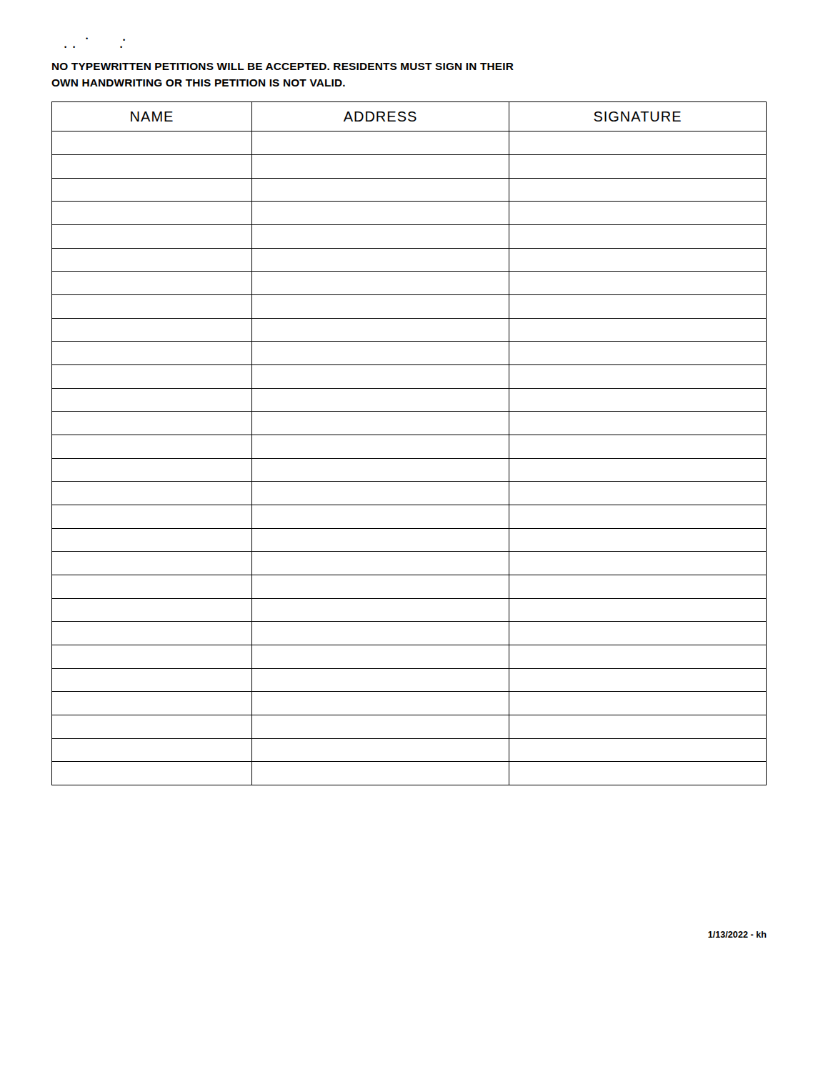• • • • •
NO TYPEWRITTEN PETITIONS WILL BE ACCEPTED. RESIDENTS MUST SIGN IN THEIR OWN HANDWRITING OR THIS PETITION IS NOT VALID.
| NAME | ADDRESS | SIGNATURE |
| --- | --- | --- |
1/13/2022 - kh